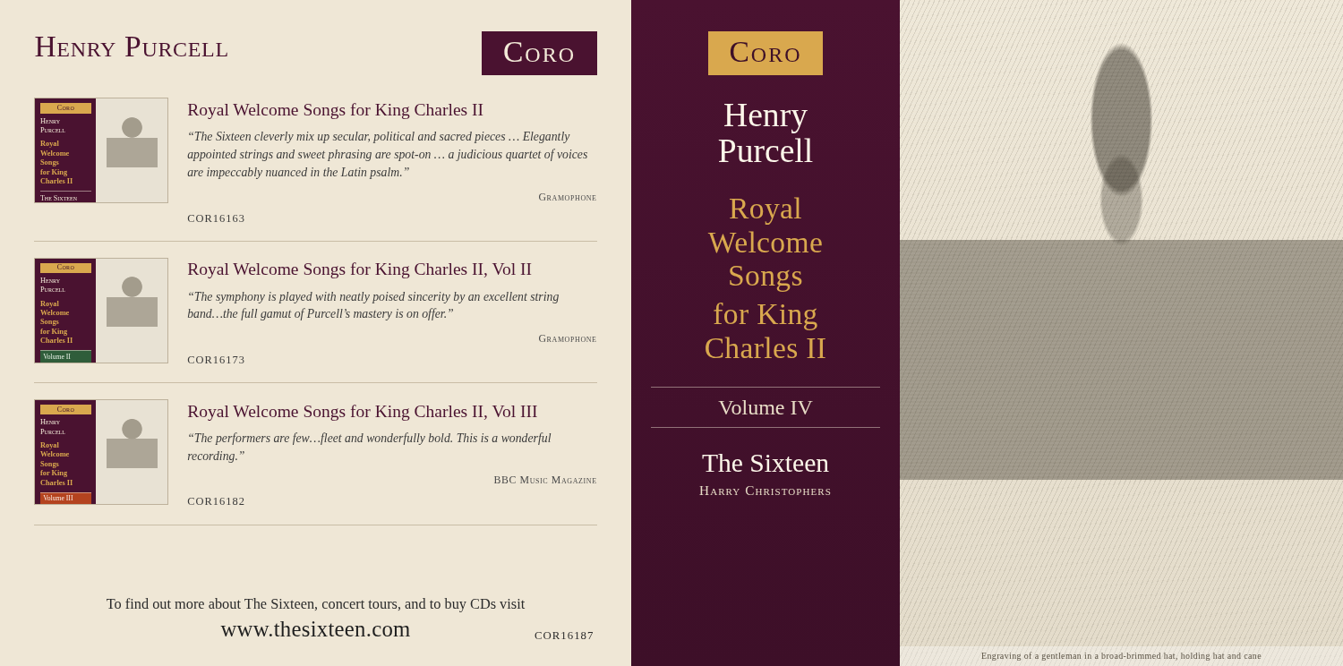Henry Purcell
Coro
Coro
Henry
Purcell
Royal
Welcome
Songs
for King
Charles II
The Sixteen
Royal Welcome Songs for King Charles II
“The Sixteen cleverly mix up secular, political and sacred pieces … Elegantly appointed strings and sweet phrasing are spot-on … a judicious quartet of voices are impeccably nuanced in the Latin psalm.”
Gramophone
COR16163
Coro
Henry
Purcell
Royal
Welcome
Songs
for King
Charles II
Volume II
The Sixteen
Royal Welcome Songs for King Charles II, Vol II
“The symphony is played with neatly poised sincerity by an excellent string band…the full gamut of Purcell’s mastery is on offer.”
Gramophone
COR16173
Coro
Henry
Purcell
Royal
Welcome
Songs
for King
Charles II
Volume III
The Sixteen
Royal Welcome Songs for King Charles II, Vol III
“The performers are few…fleet and wonderfully bold. This is a wonderful recording.”
BBC Music Magazine
COR16182
To find out more about The Sixteen, concert tours, and to buy CDs visit
www.thesixteen.com
COR16187
Coro
Henry
Purcell
Royal
Welcome
Songs for King
Charles II
Volume IV
The Sixteen
Harry Christophers
Engraving of a gentleman in a broad-brimmed hat, holding hat and cane